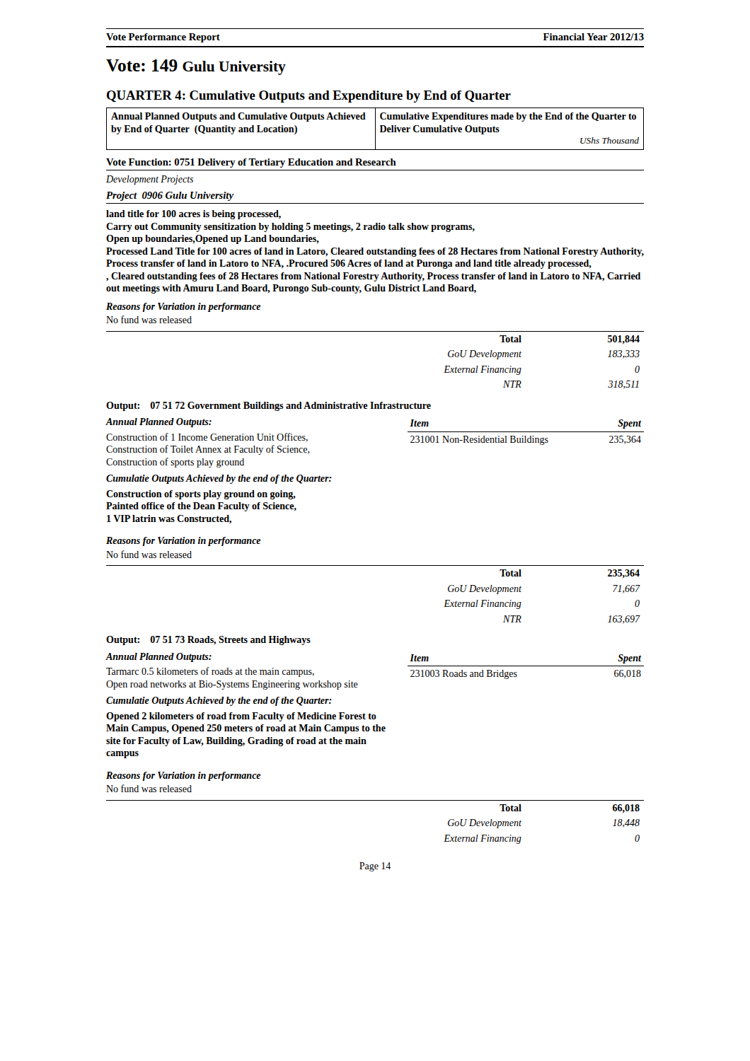Vote Performance Report
Financial Year 2012/13
Vote: 149 Gulu University
QUARTER 4: Cumulative Outputs and Expenditure by End of Quarter
| Annual Planned Outputs and Cumulative Outputs Achieved by End of Quarter (Quantity and Location) | Cumulative Expenditures made by the End of the Quarter to Deliver Cumulative Outputs UShs Thousand |
Vote Function: 0751 Delivery of Tertiary Education and Research
Development Projects
Project 0906 Gulu University
land title for 100 acres is being processed,
Carry out Community sensitization by holding 5 meetings, 2 radio talk show programs,
Open up boundaries,Opened up Land boundaries,
Processed Land Title for 100 acres of land in Latoro, Cleared outstanding fees of 28 Hectares from National Forestry Authority, Process transfer of land in Latoro to NFA, .Procured 506 Acres of land at Puronga and land title already processed,
, Cleared outstanding fees of 28 Hectares from National Forestry Authority, Process transfer of land in Latoro to NFA, Carried out meetings with Amuru Land Board, Purongo Sub-county, Gulu District Land Board,
Reasons for Variation in performance
No fund was released
| Total | 501,844 |
| GoU Development | 183,333 |
| External Financing | 0 |
| NTR | 318,511 |
Output: 07 51 72 Government Buildings and Administrative Infrastructure
Annual Planned Outputs:
Construction of 1 Income Generation Unit Offices,
Construction of Toilet Annex at Faculty of Science,
Construction of sports play ground
Cumulatie Outputs Achieved by the end of the Quarter:
Construction of sports play ground on going,
Painted office of the Dean Faculty of Science,
1 VIP latrin was Constructed,
| Item | Spent |
| --- | --- |
| 231001 Non-Residential Buildings | 235,364 |
Reasons for Variation in performance
No fund was released
| Total | 235,364 |
| GoU Development | 71,667 |
| External Financing | 0 |
| NTR | 163,697 |
Output: 07 51 73 Roads, Streets and Highways
Annual Planned Outputs:
Tarmarc 0.5 kilometers of roads at the main campus,
Open road networks at Bio-Systems Engineering workshop site
Cumulatie Outputs Achieved by the end of the Quarter:
Opened 2 kilometers of road from Faculty of Medicine Forest to Main Campus, Opened 250 meters of road at Main Campus to the site for Faculty of Law, Building, Grading of road at the main campus
| Item | Spent |
| --- | --- |
| 231003 Roads and Bridges | 66,018 |
Reasons for Variation in performance
No fund was released
| Total | 66,018 |
| GoU Development | 18,448 |
| External Financing | 0 |
Page 14